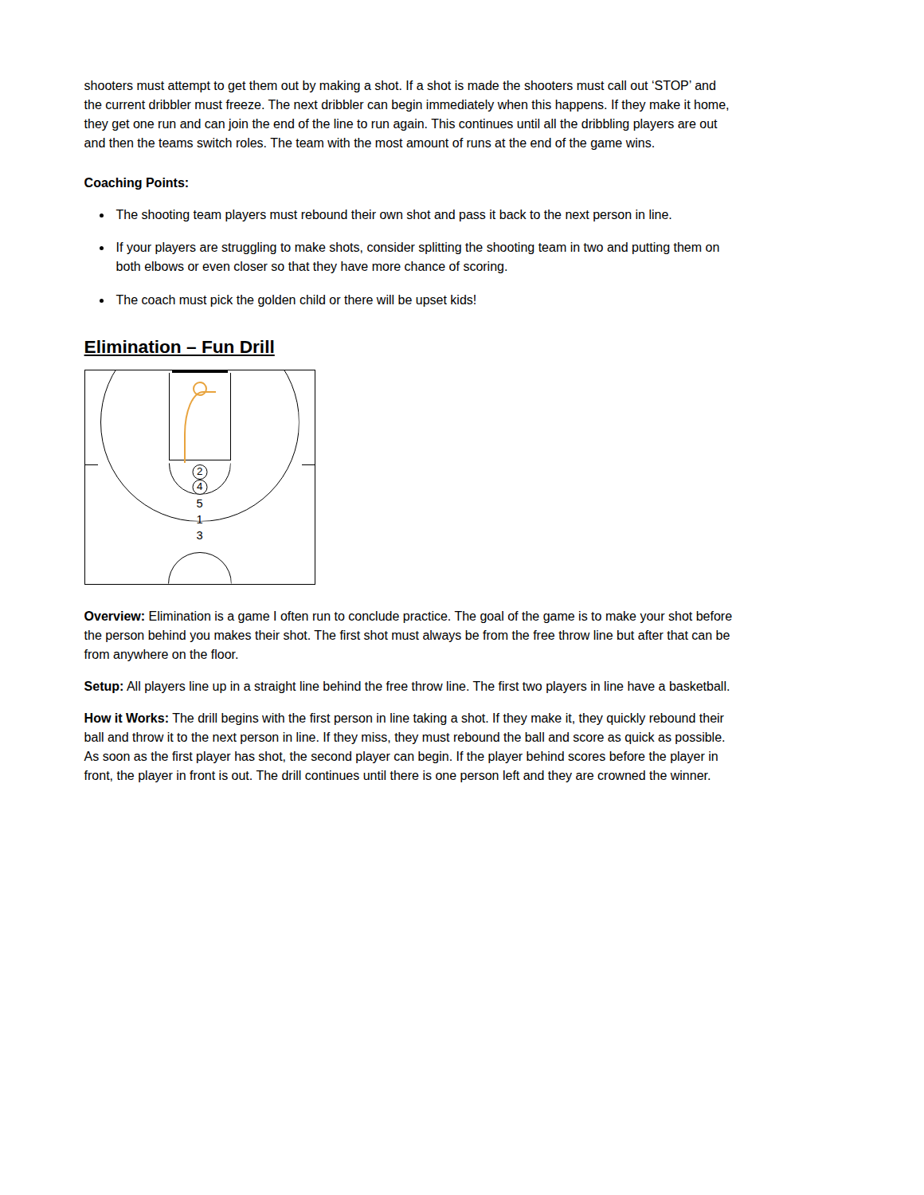shooters must attempt to get them out by making a shot. If a shot is made the shooters must call out ‘STOP’ and the current dribbler must freeze. The next dribbler can begin immediately when this happens. If they make it home, they get one run and can join the end of the line to run again. This continues until all the dribbling players are out and then the teams switch roles. The team with the most amount of runs at the end of the game wins.
Coaching Points:
The shooting team players must rebound their own shot and pass it back to the next person in line.
If your players are struggling to make shots, consider splitting the shooting team in two and putting them on both elbows or even closer so that they have more chance of scoring.
The coach must pick the golden child or there will be upset kids!
Elimination – Fun Drill
2
4
5
1
3
Overview: Elimination is a game I often run to conclude practice. The goal of the game is to make your shot before the person behind you makes their shot. The first shot must always be from the free throw line but after that can be from anywhere on the floor.
Setup: All players line up in a straight line behind the free throw line. The first two players in line have a basketball.
How it Works: The drill begins with the first person in line taking a shot. If they make it, they quickly rebound their ball and throw it to the next person in line. If they miss, they must rebound the ball and score as quick as possible. As soon as the first player has shot, the second player can begin. If the player behind scores before the player in front, the player in front is out. The drill continues until there is one person left and they are crowned the winner.